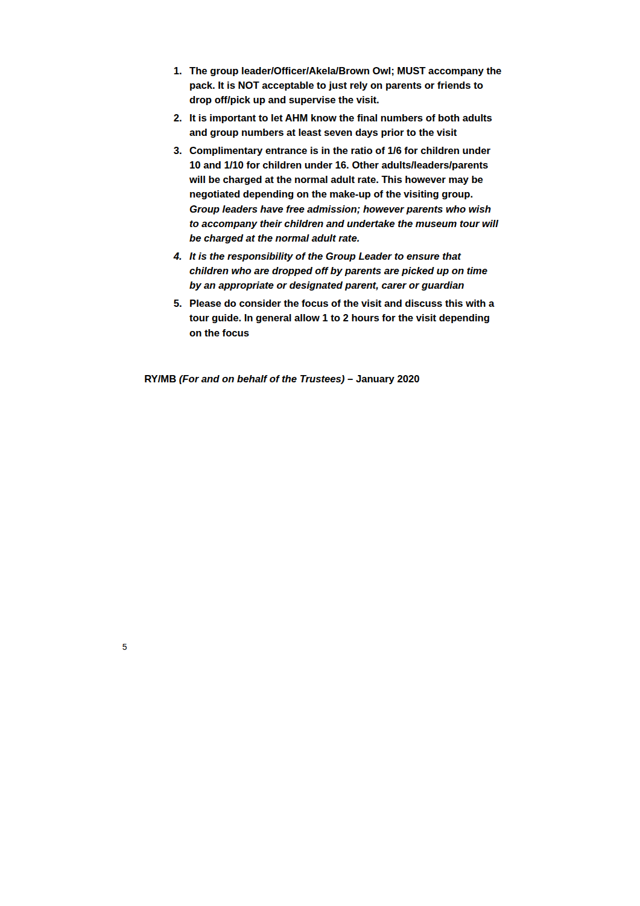The group leader/Officer/Akela/Brown Owl; MUST accompany the pack. It is NOT acceptable to just rely on parents or friends to drop off/pick up and supervise the visit.
It is important to let AHM know the final numbers of both adults and group numbers at least seven days prior to the visit
Complimentary entrance is in the ratio of 1/6 for children under 10 and 1/10 for children under 16. Other adults/leaders/parents will be charged at the normal adult rate. This however may be negotiated depending on the make-up of the visiting group. Group leaders have free admission; however parents who wish to accompany their children and undertake the museum tour will be charged at the normal adult rate.
It is the responsibility of the Group Leader to ensure that children who are dropped off by parents are picked up on time by an appropriate or designated parent, carer or guardian
Please do consider the focus of the visit and discuss this with a tour guide. In general allow 1 to 2 hours for the visit depending on the focus
RY/MB (For and on behalf of the Trustees) – January 2020
5